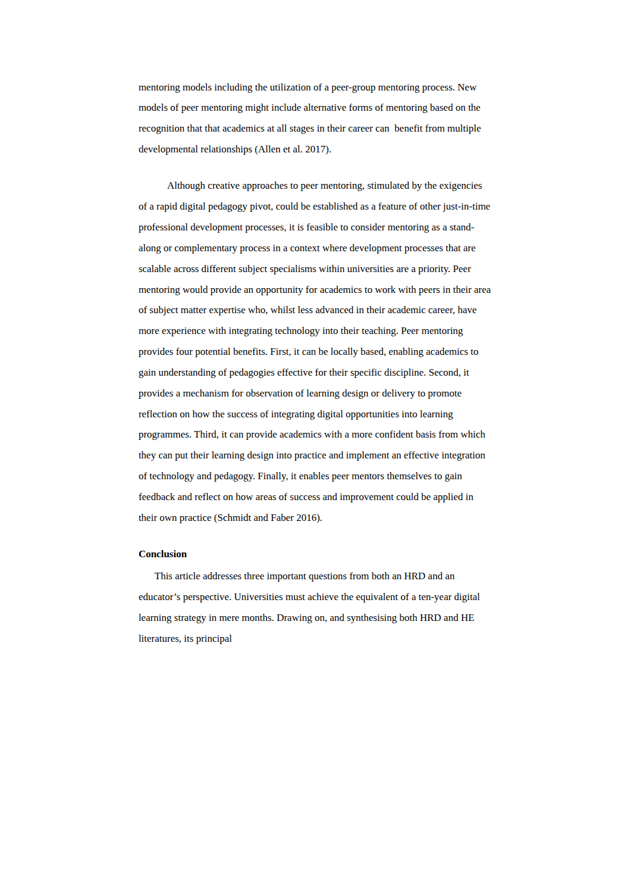mentoring models including the utilization of a peer-group mentoring process. New models of peer mentoring might include alternative forms of mentoring based on the recognition that that academics at all stages in their career can benefit from multiple developmental relationships (Allen et al. 2017).
Although creative approaches to peer mentoring, stimulated by the exigencies of a rapid digital pedagogy pivot, could be established as a feature of other just-in-time professional development processes, it is feasible to consider mentoring as a stand-along or complementary process in a context where development processes that are scalable across different subject specialisms within universities are a priority. Peer mentoring would provide an opportunity for academics to work with peers in their area of subject matter expertise who, whilst less advanced in their academic career, have more experience with integrating technology into their teaching. Peer mentoring provides four potential benefits. First, it can be locally based, enabling academics to gain understanding of pedagogies effective for their specific discipline. Second, it provides a mechanism for observation of learning design or delivery to promote reflection on how the success of integrating digital opportunities into learning programmes. Third, it can provide academics with a more confident basis from which they can put their learning design into practice and implement an effective integration of technology and pedagogy. Finally, it enables peer mentors themselves to gain feedback and reflect on how areas of success and improvement could be applied in their own practice (Schmidt and Faber 2016).
Conclusion
This article addresses three important questions from both an HRD and an educator’s perspective. Universities must achieve the equivalent of a ten-year digital learning strategy in mere months. Drawing on, and synthesising both HRD and HE literatures, its principal